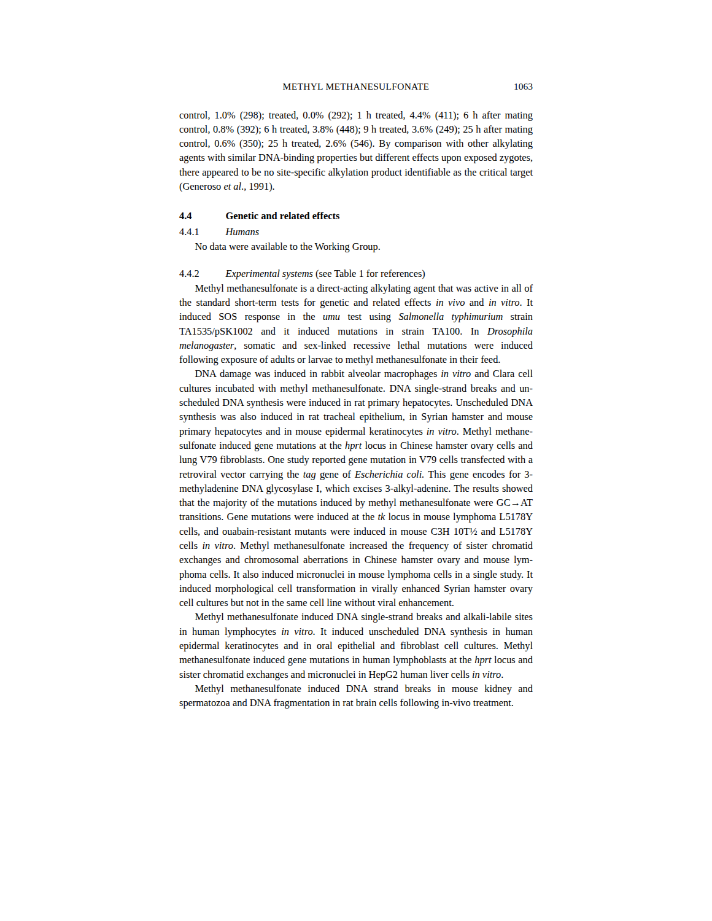METHYL METHANESULFONATE1063
control, 1.0% (298); treated, 0.0% (292); 1 h treated, 4.4% (411); 6 h after mating control, 0.8% (392); 6 h treated, 3.8% (448); 9 h treated, 3.6% (249); 25 h after mating control, 0.6% (350); 25 h treated, 2.6% (546). By comparison with other alkylating agents with similar DNA-binding properties but different effects upon exposed zygotes, there appeared to be no site-specific alkylation product identifiable as the critical target (Generoso et al., 1991).
4.4 Genetic and related effects
4.4.1 Humans
No data were available to the Working Group.
4.4.2 Experimental systems (see Table 1 for references)
Methyl methanesulfonate is a direct-acting alkylating agent that was active in all of the standard short-term tests for genetic and related effects in vivo and in vitro. It induced SOS response in the umu test using Salmonella typhimurium strain TA1535/pSK1002 and it induced mutations in strain TA100. In Drosophila melanogaster, somatic and sex-linked recessive lethal mutations were induced following exposure of adults or larvae to methyl methanesulfonate in their feed.
DNA damage was induced in rabbit alveolar macrophages in vitro and Clara cell cultures incubated with methyl methanesulfonate. DNA single-strand breaks and un-scheduled DNA synthesis were induced in rat primary hepatocytes. Unscheduled DNA synthesis was also induced in rat tracheal epithelium, in Syrian hamster and mouse primary hepatocytes and in mouse epidermal keratinocytes in vitro. Methyl methane-sulfonate induced gene mutations at the hprt locus in Chinese hamster ovary cells and lung V79 fibroblasts. One study reported gene mutation in V79 cells transfected with a retroviral vector carrying the tag gene of Escherichia coli. This gene encodes for 3-methyladenine DNA glycosylase I, which excises 3-alkyl-adenine. The results showed that the majority of the mutations induced by methyl methanesulfonate were GC→AT transitions. Gene mutations were induced at the tk locus in mouse lymphoma L5178Y cells, and ouabain-resistant mutants were induced in mouse C3H 10T½ and L5178Y cells in vitro. Methyl methanesulfonate increased the frequency of sister chromatid exchanges and chromosomal aberrations in Chinese hamster ovary and mouse lym-phoma cells. It also induced micronuclei in mouse lymphoma cells in a single study. It induced morphological cell transformation in virally enhanced Syrian hamster ovary cell cultures but not in the same cell line without viral enhancement.
Methyl methanesulfonate induced DNA single-strand breaks and alkali-labile sites in human lymphocytes in vitro. It induced unscheduled DNA synthesis in human epidermal keratinocytes and in oral epithelial and fibroblast cell cultures. Methyl methanesulfonate induced gene mutations in human lymphoblasts at the hprt locus and sister chromatid exchanges and micronuclei in HepG2 human liver cells in vitro.
Methyl methanesulfonate induced DNA strand breaks in mouse kidney and spermatozoa and DNA fragmentation in rat brain cells following in-vivo treatment.